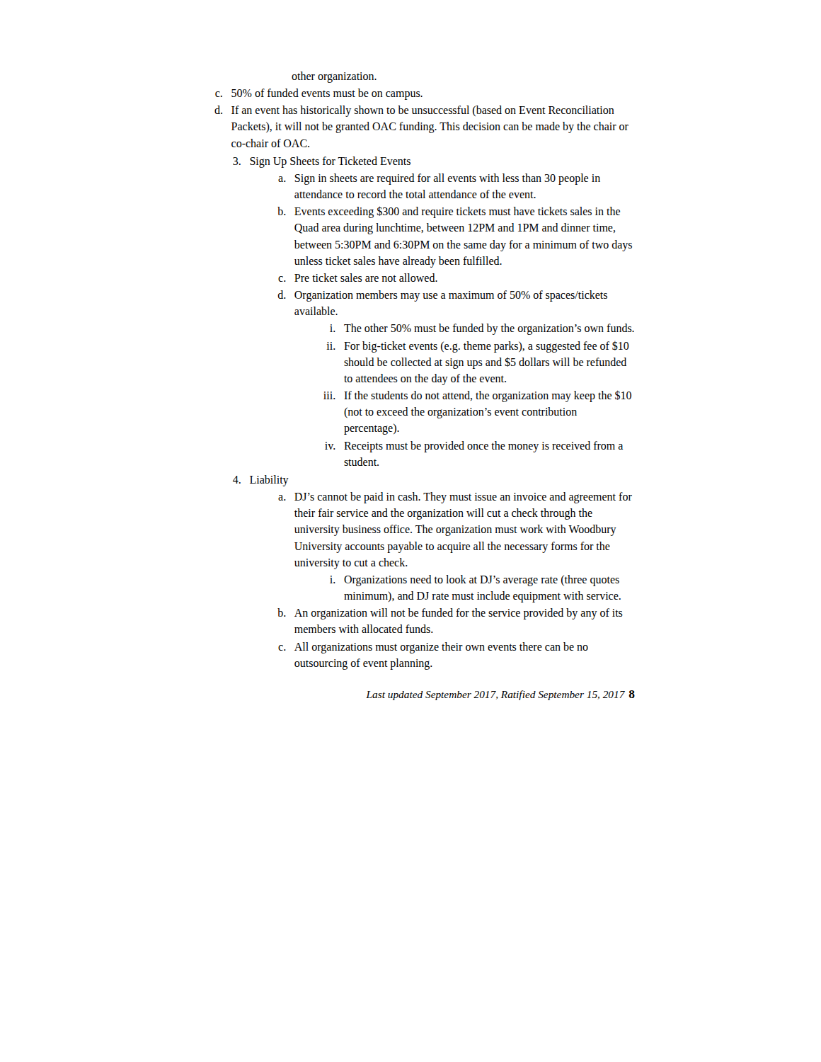other organization.
50% of funded events must be on campus.
If an event has historically shown to be unsuccessful (based on Event Reconciliation Packets), it will not be granted OAC funding. This decision can be made by the chair or co-chair of OAC.
Sign Up Sheets for Ticketed Events
Sign in sheets are required for all events with less than 30 people in attendance to record the total attendance of the event.
Events exceeding $300 and require tickets must have tickets sales in the Quad area during lunchtime, between 12PM and 1PM and dinner time, between 5:30PM and 6:30PM on the same day for a minimum of two days unless ticket sales have already been fulfilled.
Pre ticket sales are not allowed.
Organization members may use a maximum of 50% of spaces/tickets available.
The other 50% must be funded by the organization’s own funds.
For big-ticket events (e.g. theme parks), a suggested fee of $10 should be collected at sign ups and $5 dollars will be refunded to attendees on the day of the event.
If the students do not attend, the organization may keep the $10 (not to exceed the organization’s event contribution percentage).
Receipts must be provided once the money is received from a student.
Liability
DJ’s cannot be paid in cash. They must issue an invoice and agreement for their fair service and the organization will cut a check through the university business office. The organization must work with Woodbury University accounts payable to acquire all the necessary forms for the university to cut a check.
Organizations need to look at DJ’s average rate (three quotes minimum), and DJ rate must include equipment with service.
An organization will not be funded for the service provided by any of its members with allocated funds.
All organizations must organize their own events there can be no outsourcing of event planning.
Last updated September 2017, Ratified September 15, 20178